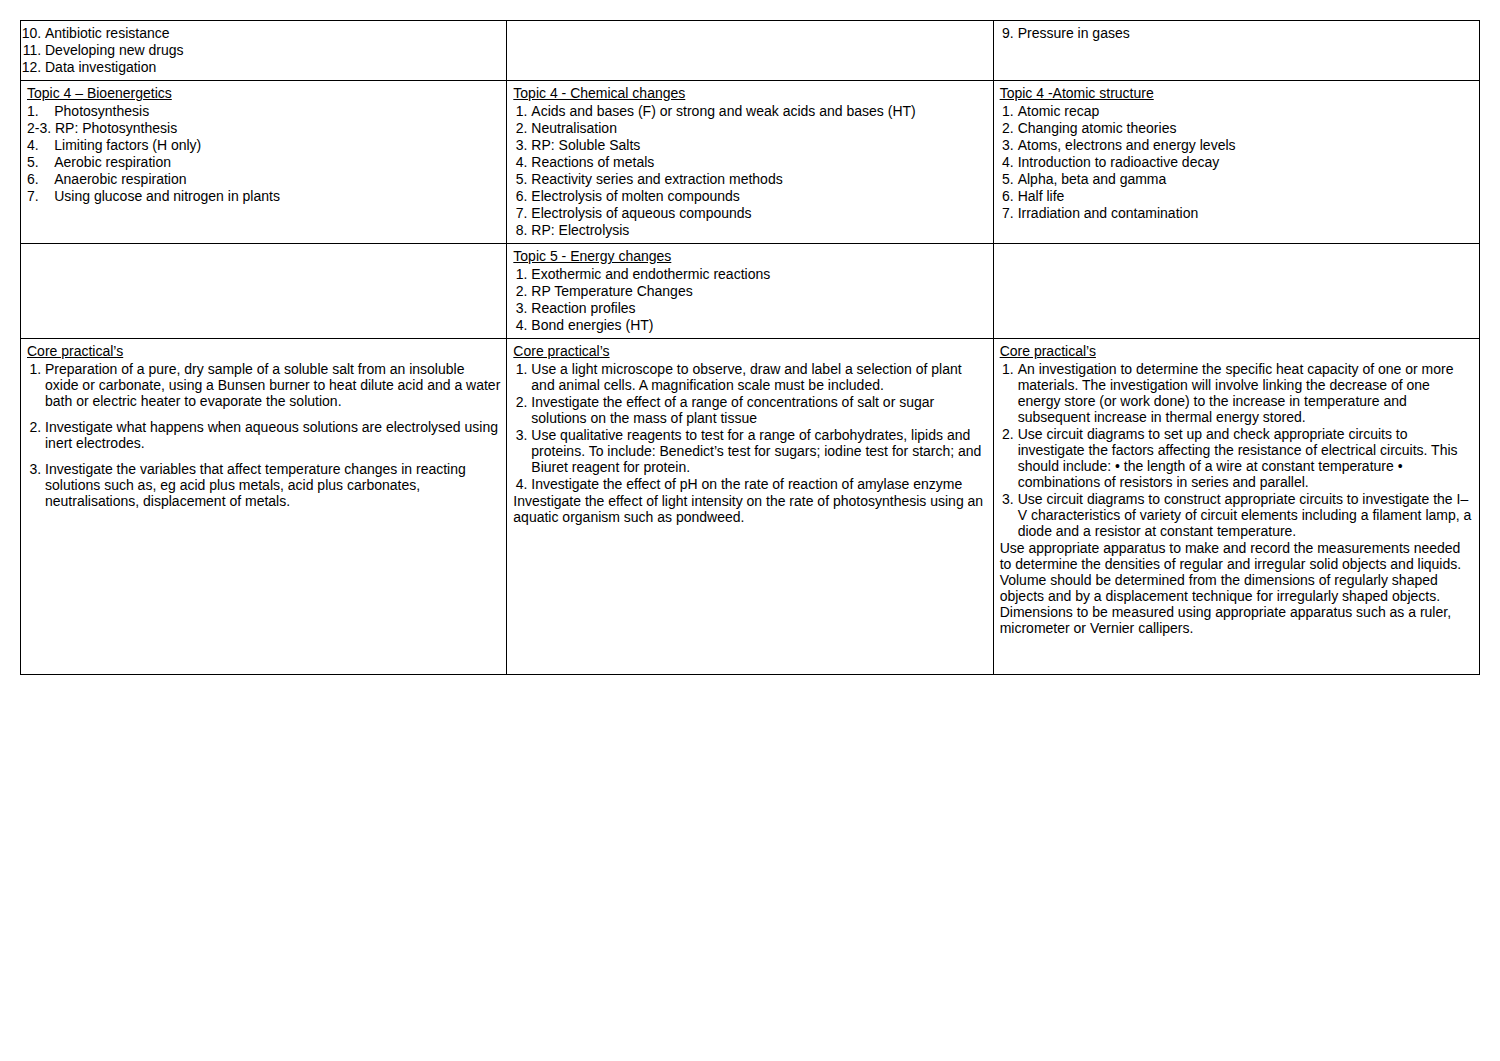| Antibiotic resistance Developing new drugs Data investigation | | Pressure in gases |
| Topic 4 – Bioenergetics 1. Photosynthesis 2-3. RP: Photosynthesis 4. Limiting factors (H only) 5. Aerobic respiration 6. Anaerobic respiration 7. Using glucose and nitrogen in plants | Topic 4 - Chemical changes Acids and bases (F) or strong and weak acids and bases (HT) Neutralisation RP: Soluble Salts Reactions of metals Reactivity series and extraction methods Electrolysis of molten compounds Electrolysis of aqueous compounds RP: Electrolysis | Topic 4 -Atomic structure Atomic recap Changing atomic theories Atoms, electrons and energy levels Introduction to radioactive decay Alpha, beta and gamma Half life Irradiation and contamination |
| | Topic 5 - Energy changes Exothermic and endothermic reactions RP Temperature Changes Reaction profiles Bond energies (HT) | |
| Core practical’s Preparation of a pure, dry sample of a soluble salt from an insoluble oxide or carbonate, using a Bunsen burner to heat dilute acid and a water bath or electric heater to evaporate the solution. Investigate what happens when aqueous solutions are electrolysed using inert electrodes. Investigate the variables that affect temperature changes in reacting solutions such as, eg acid plus metals, acid plus carbonates, neutralisations, displacement of metals. | Core practical’s Use a light microscope to observe, draw and label a selection of plant and animal cells. A magnification scale must be included. Investigate the effect of a range of concentrations of salt or sugar solutions on the mass of plant tissue Use qualitative reagents to test for a range of carbohydrates, lipids and proteins. To include: Benedict’s test for sugars; iodine test for starch; and Biuret reagent for protein. Investigate the effect of pH on the rate of reaction of amylase enzyme Investigate the effect of light intensity on the rate of photosynthesis using an aquatic organism such as pondweed. | Core practical’s An investigation to determine the specific heat capacity of one or more materials. The investigation will involve linking the decrease of one energy store (or work done) to the increase in temperature and subsequent increase in thermal energy stored. Use circuit diagrams to set up and check appropriate circuits to investigate the factors affecting the resistance of electrical circuits. This should include: • the length of a wire at constant temperature • combinations of resistors in series and parallel. Use circuit diagrams to construct appropriate circuits to investigate the I–V characteristics of variety of circuit elements including a filament lamp, a diode and a resistor at constant temperature. Use appropriate apparatus to make and record the measurements needed to determine the densities of regular and irregular solid objects and liquids. Volume should be determined from the dimensions of regularly shaped objects and by a displacement technique for irregularly shaped objects. Dimensions to be measured using appropriate apparatus such as a ruler, micrometer or Vernier callipers. |